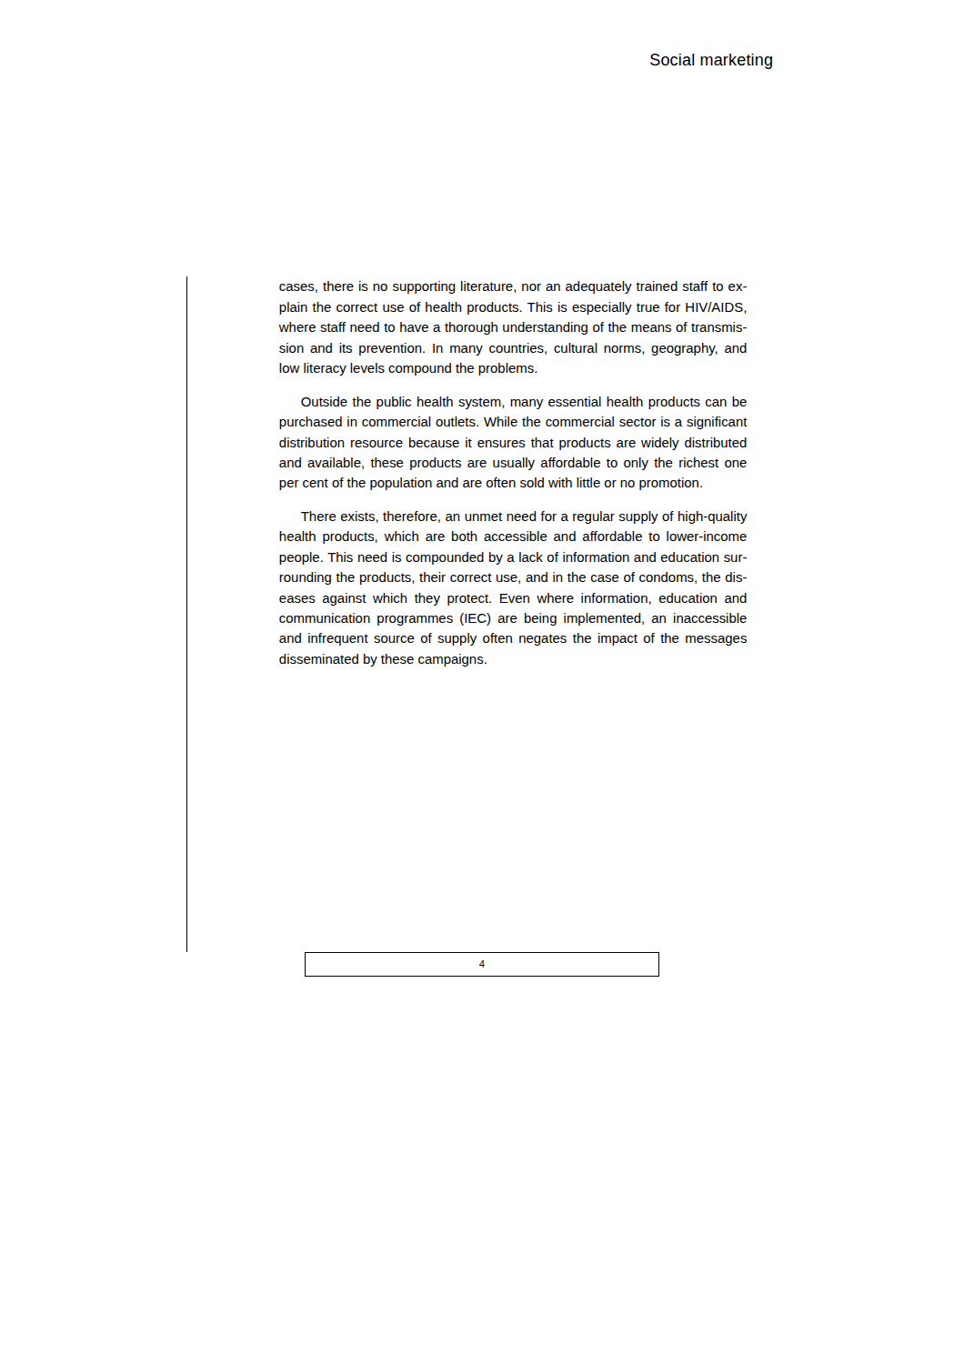Social marketing
cases, there is no supporting literature, nor an adequately trained staff to explain the correct use of health products. This is especially true for HIV/AIDS, where staff need to have a thorough understanding of the means of transmission and its prevention. In many countries, cultural norms, geography, and low literacy levels compound the problems.
Outside the public health system, many essential health products can be purchased in commercial outlets. While the commercial sector is a significant distribution resource because it ensures that products are widely distributed and available, these products are usually affordable to only the richest one per cent of the population and are often sold with little or no promotion.
There exists, therefore, an unmet need for a regular supply of high-quality health products, which are both accessible and affordable to lower-income people. This need is compounded by a lack of information and education surrounding the products, their correct use, and in the case of condoms, the diseases against which they protect. Even where information, education and communication programmes (IEC) are being implemented, an inaccessible and infrequent source of supply often negates the impact of the messages disseminated by these campaigns.
4